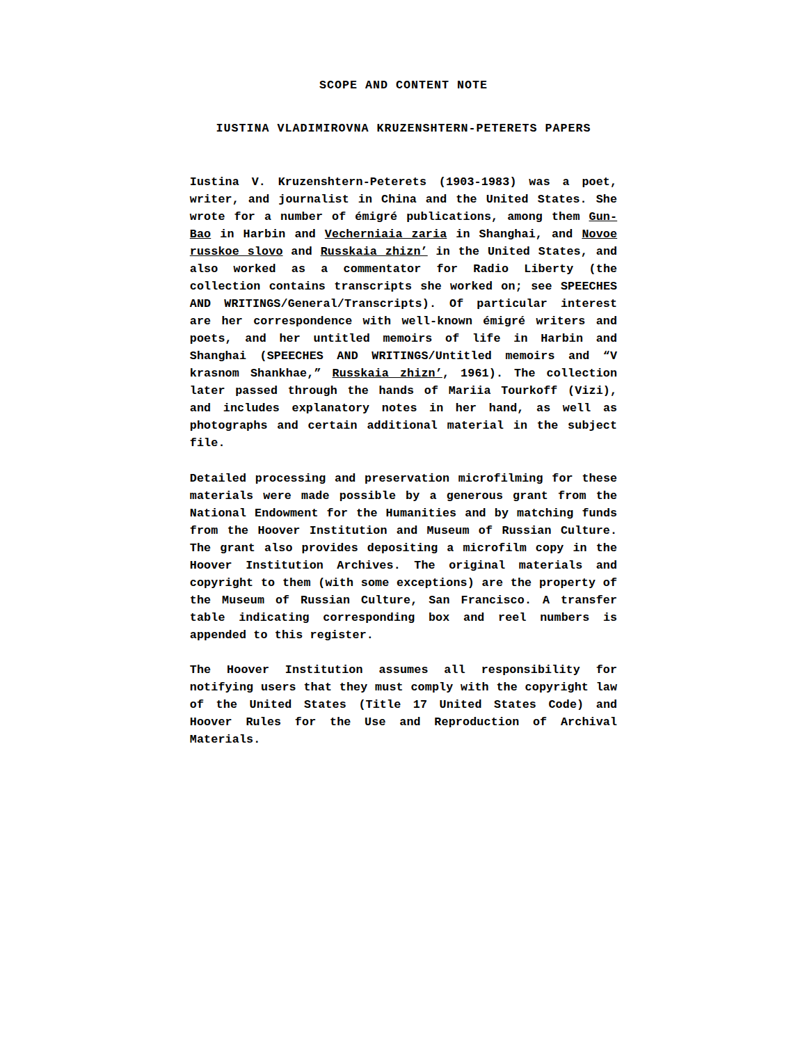SCOPE AND CONTENT NOTE
IUSTINA VLADIMIROVNA KRUZENSHTERN-PETERETS PAPERS
Iustina V. Kruzenshtern-Peterets (1903-1983) was a poet, writer, and journalist in China and the United States. She wrote for a number of émigré publications, among them Gun-Bao in Harbin and Vecherniaia zaria in Shanghai, and Novoe russkoe slovo and Russkaia zhizn’ in the United States, and also worked as a commentator for Radio Liberty (the collection contains transcripts she worked on; see SPEECHES AND WRITINGS/General/Transcripts). Of particular interest are her correspondence with well-known émigré writers and poets, and her untitled memoirs of life in Harbin and Shanghai (SPEECHES AND WRITINGS/Untitled memoirs and “V krasnom Shankhae,” Russkaia zhizn’, 1961). The collection later passed through the hands of Mariia Tourkoff (Vizi), and includes explanatory notes in her hand, as well as photographs and certain additional material in the subject file.
Detailed processing and preservation microfilming for these materials were made possible by a generous grant from the National Endowment for the Humanities and by matching funds from the Hoover Institution and Museum of Russian Culture. The grant also provides depositing a microfilm copy in the Hoover Institution Archives. The original materials and copyright to them (with some exceptions) are the property of the Museum of Russian Culture, San Francisco. A transfer table indicating corresponding box and reel numbers is appended to this register.
The Hoover Institution assumes all responsibility for notifying users that they must comply with the copyright law of the United States (Title 17 United States Code) and Hoover Rules for the Use and Reproduction of Archival Materials.